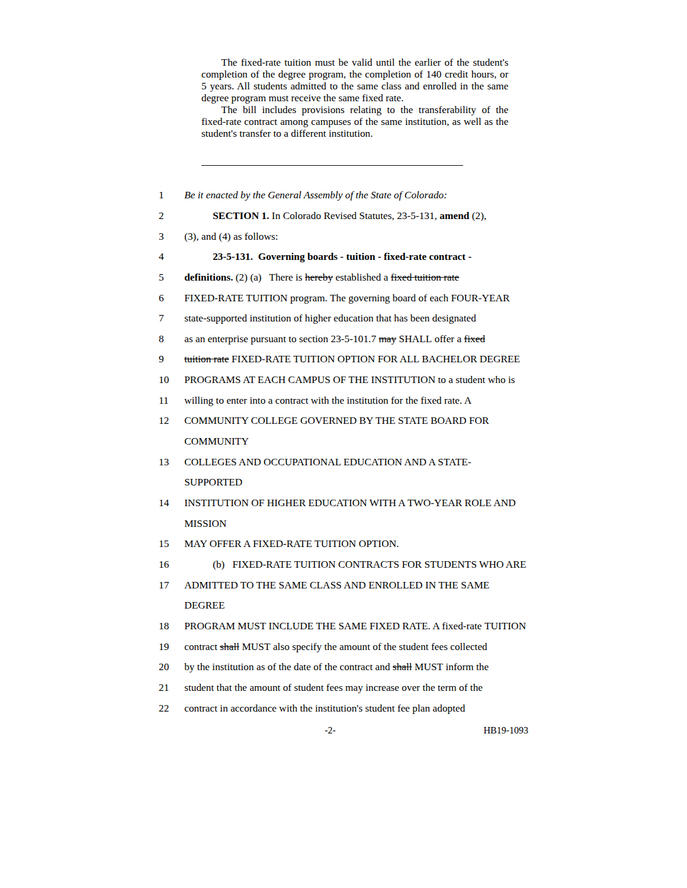The fixed-rate tuition must be valid until the earlier of the student's completion of the degree program, the completion of 140 credit hours, or 5 years. All students admitted to the same class and enrolled in the same degree program must receive the same fixed rate.
The bill includes provisions relating to the transferability of the fixed-rate contract among campuses of the same institution, as well as the student's transfer to a different institution.
| 1 | Be it enacted by the General Assembly of the State of Colorado: |
| 2 | SECTION 1. In Colorado Revised Statutes, 23-5-131, amend (2), |
| 3 | (3), and (4) as follows: |
| 4 | 23-5-131. Governing boards - tuition - fixed-rate contract - |
| 5 | definitions. (2) (a) There is hereby established a fixed tuition rate |
| 6 | FIXED-RATE TUITION program. The governing board of each FOUR-YEAR |
| 7 | state-supported institution of higher education that has been designated |
| 8 | as an enterprise pursuant to section 23-5-101.7 may SHALL offer a fixed |
| 9 | tuition rate FIXED-RATE TUITION OPTION FOR ALL BACHELOR DEGREE |
| 10 | PROGRAMS AT EACH CAMPUS OF THE INSTITUTION to a student who is |
| 11 | willing to enter into a contract with the institution for the fixed rate. A |
| 12 | COMMUNITY COLLEGE GOVERNED BY THE STATE BOARD FOR COMMUNITY |
| 13 | COLLEGES AND OCCUPATIONAL EDUCATION AND A STATE-SUPPORTED |
| 14 | INSTITUTION OF HIGHER EDUCATION WITH A TWO-YEAR ROLE AND MISSION |
| 15 | MAY OFFER A FIXED-RATE TUITION OPTION. |
| 16 | (b) FIXED-RATE TUITION CONTRACTS FOR STUDENTS WHO ARE |
| 17 | ADMITTED TO THE SAME CLASS AND ENROLLED IN THE SAME DEGREE |
| 18 | PROGRAM MUST INCLUDE THE SAME FIXED RATE. A fixed-rate TUITION |
| 19 | contract shall MUST also specify the amount of the student fees collected |
| 20 | by the institution as of the date of the contract and shall MUST inform the |
| 21 | student that the amount of student fees may increase over the term of the |
| 22 | contract in accordance with the institution's student fee plan adopted |
-2-HB19-1093